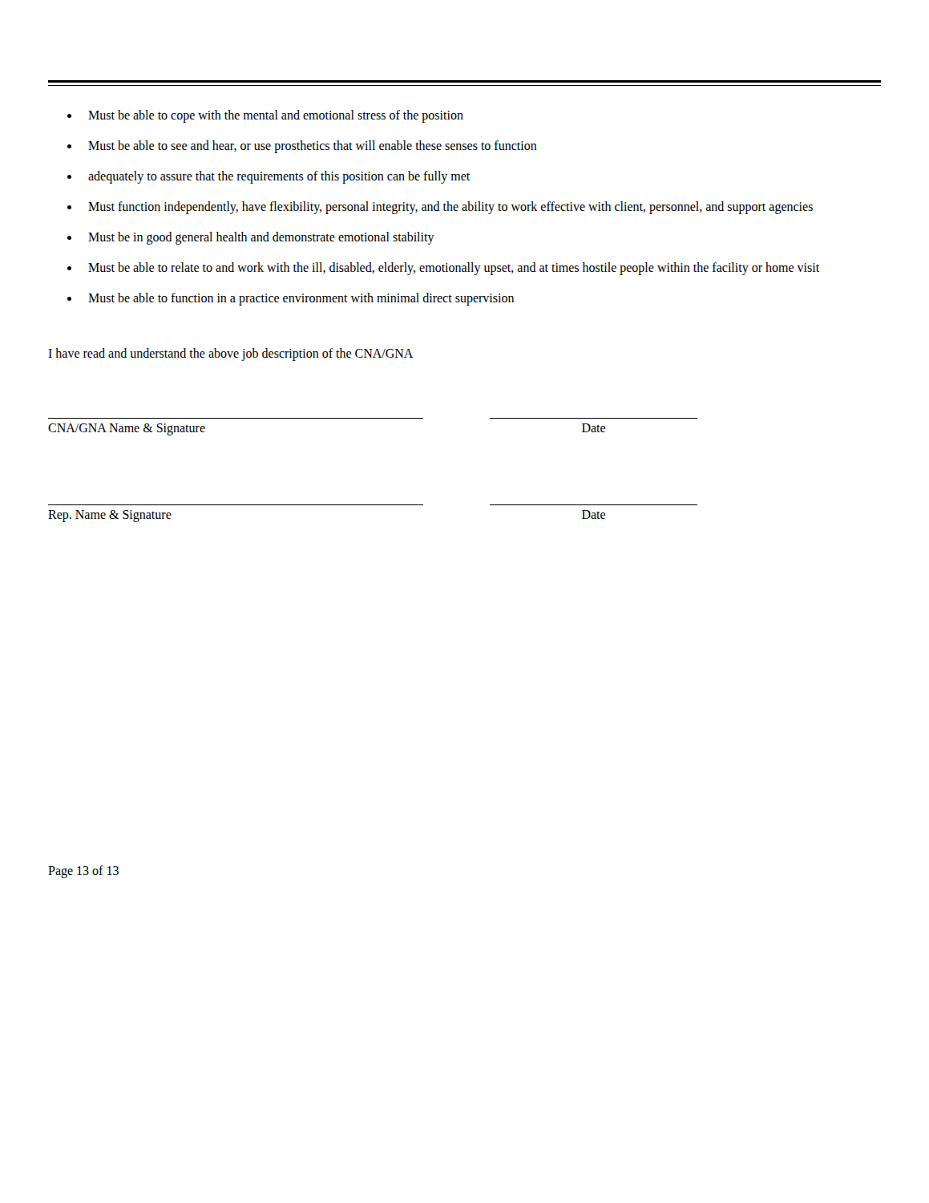Must be able to cope with the mental and emotional stress of the position
Must be able to see and hear, or use prosthetics that will enable these senses to function
adequately to assure that the requirements of this position can be fully met
Must function independently, have flexibility, personal integrity, and the ability to work effective with client, personnel, and support agencies
Must be in good general health and demonstrate emotional stability
Must be able to relate to and work with the ill, disabled, elderly, emotionally upset, and at times hostile people within the facility or home visit
Must be able to function in a practice environment with minimal direct supervision
I have read and understand the above job description of the CNA/GNA
| CNA/GNA Name & Signature | | Date | |
| Rep. Name & Signature | | Date | |
Page 13 of 13